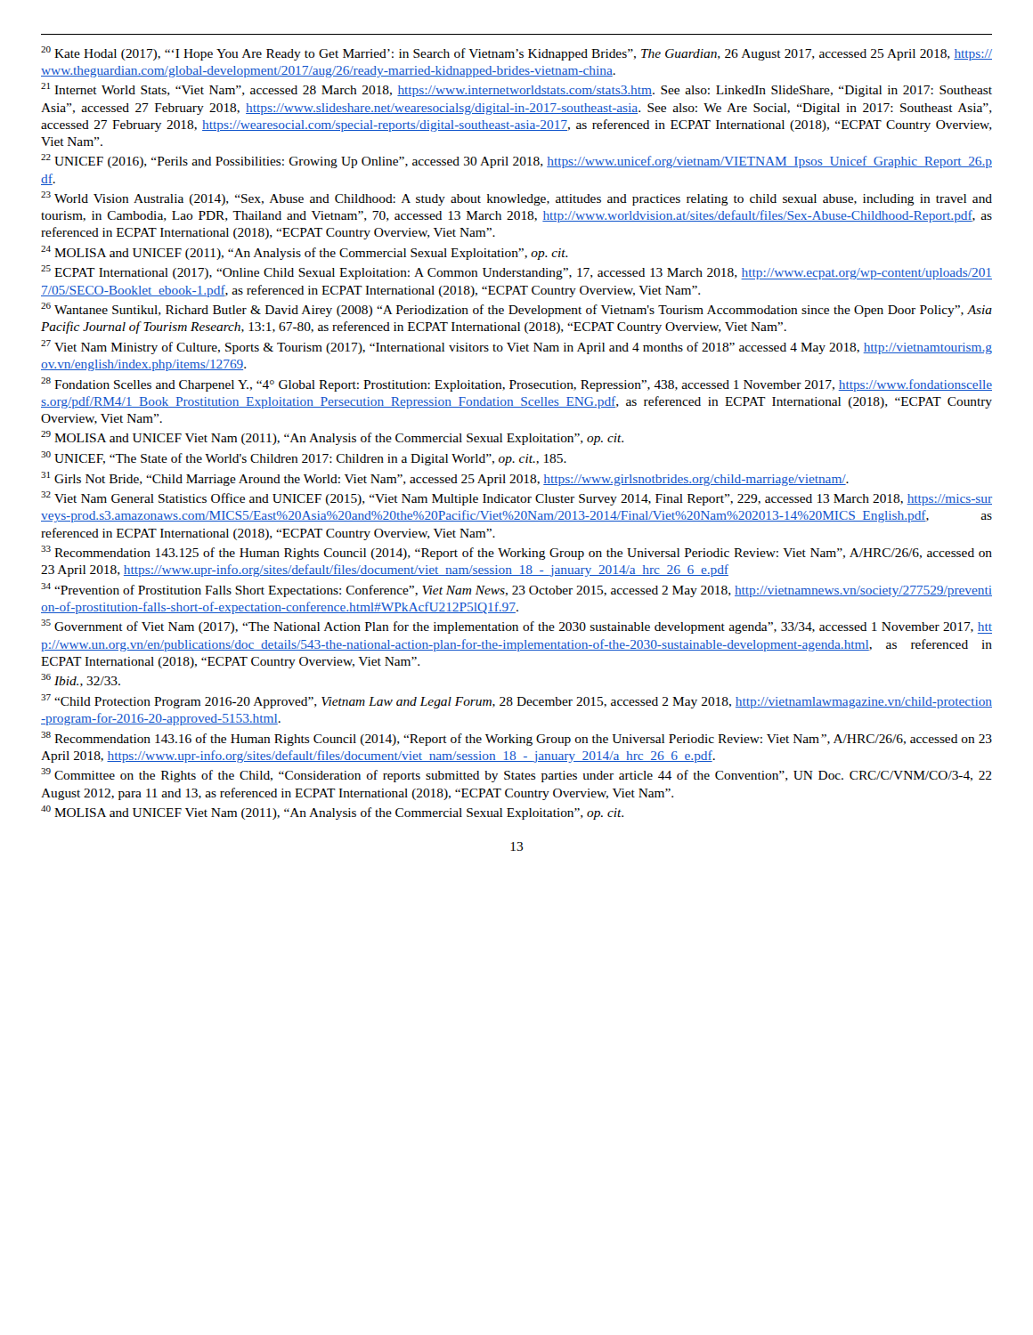Kate Hodal (2017), “‘I Hope You Are Ready to Get Married’: in Search of Vietnam’s Kidnapped Brides”, The Guardian, 26 August 2017, accessed 25 April 2018, https://www.theguardian.com/global-development/2017/aug/26/ready-married-kidnapped-brides-vietnam-china.
Internet World Stats, “Viet Nam”, accessed 28 March 2018, https://www.internetworldstats.com/stats3.htm. See also: LinkedIn SlideShare, “Digital in 2017: Southeast Asia”, accessed 27 February 2018, https://www.slideshare.net/wearesocialsg/digital-in-2017-southeast-asia. See also: We Are Social, “Digital in 2017: Southeast Asia”, accessed 27 February 2018, https://wearesocial.com/special-reports/digital-southeast-asia-2017, as referenced in ECPAT International (2018), “ECPAT Country Overview, Viet Nam”.
UNICEF (2016), “Perils and Possibilities: Growing Up Online”, accessed 30 April 2018, https://www.unicef.org/vietnam/VIETNAM_Ipsos_Unicef_Graphic_Report_26.pdf.
World Vision Australia (2014), “Sex, Abuse and Childhood: A study about knowledge, attitudes and practices relating to child sexual abuse, including in travel and tourism, in Cambodia, Lao PDR, Thailand and Vietnam”, 70, accessed 13 March 2018, http://www.worldvision.at/sites/default/files/Sex-Abuse-Childhood-Report.pdf, as referenced in ECPAT International (2018), “ECPAT Country Overview, Viet Nam”.
MOLISA and UNICEF (2011), “An Analysis of the Commercial Sexual Exploitation”, op. cit.
ECPAT International (2017), “Online Child Sexual Exploitation: A Common Understanding”, 17, accessed 13 March 2018, http://www.ecpat.org/wp-content/uploads/2017/05/SECO-Booklet_ebook-1.pdf, as referenced in ECPAT International (2018), “ECPAT Country Overview, Viet Nam”.
Wantanee Suntikul, Richard Butler & David Airey (2008) “A Periodization of the Development of Vietnam's Tourism Accommodation since the Open Door Policy”, Asia Pacific Journal of Tourism Research, 13:1, 67-80, as referenced in ECPAT International (2018), “ECPAT Country Overview, Viet Nam”.
Viet Nam Ministry of Culture, Sports & Tourism (2017), “International visitors to Viet Nam in April and 4 months of 2018” accessed 4 May 2018, http://vietnamtourism.gov.vn/english/index.php/items/12769.
Fondation Scelles and Charpenel Y., “4° Global Report: Prostitution: Exploitation, Prosecution, Repression”, 438, accessed 1 November 2017, https://www.fondationscelles.org/pdf/RM4/1_Book_Prostitution_Exploitation_Persecution_Repression_Fondation_Scelles_ENG.pdf, as referenced in ECPAT International (2018), “ECPAT Country Overview, Viet Nam”.
MOLISA and UNICEF Viet Nam (2011), “An Analysis of the Commercial Sexual Exploitation”, op. cit.
UNICEF, “The State of the World's Children 2017: Children in a Digital World”, op. cit., 185.
Girls Not Bride, “Child Marriage Around the World: Viet Nam”, accessed 25 April 2018, https://www.girlsnotbrides.org/child-marriage/vietnam/.
Viet Nam General Statistics Office and UNICEF (2015), “Viet Nam Multiple Indicator Cluster Survey 2014, Final Report”, 229, accessed 13 March 2018, https://mics-surveys-prod.s3.amazonaws.com/MICS5/East%20Asia%20and%20the%20Pacific/Viet%20Nam/2013-2014/Final/Viet%20Nam%202013-14%20MICS_English.pdf, as referenced in ECPAT International (2018), “ECPAT Country Overview, Viet Nam”.
Recommendation 143.125 of the Human Rights Council (2014), “Report of the Working Group on the Universal Periodic Review: Viet Nam”, A/HRC/26/6, accessed on 23 April 2018, https://www.upr-info.org/sites/default/files/document/viet_nam/session_18_-_january_2014/a_hrc_26_6_e.pdf
“Prevention of Prostitution Falls Short Expectations: Conference”, Viet Nam News, 23 October 2015, accessed 2 May 2018, http://vietnamnews.vn/society/277529/prevention-of-prostitution-falls-short-of-expectation-conference.html#WPkAcfU212P5lQ1f.97.
Government of Viet Nam (2017), “The National Action Plan for the implementation of the 2030 sustainable development agenda”, 33/34, accessed 1 November 2017, http://www.un.org.vn/en/publications/doc_details/543-the-national-action-plan-for-the-implementation-of-the-2030-sustainable-development-agenda.html, as referenced in ECPAT International (2018), “ECPAT Country Overview, Viet Nam”.
Ibid., 32/33.
“Child Protection Program 2016-20 Approved”, Vietnam Law and Legal Forum, 28 December 2015, accessed 2 May 2018, http://vietnamlawmagazine.vn/child-protection-program-for-2016-20-approved-5153.html.
Recommendation 143.16 of the Human Rights Council (2014), “Report of the Working Group on the Universal Periodic Review: Viet Nam”, A/HRC/26/6, accessed on 23 April 2018, https://www.upr-info.org/sites/default/files/document/viet_nam/session_18_-_january_2014/a_hrc_26_6_e.pdf.
Committee on the Rights of the Child, “Consideration of reports submitted by States parties under article 44 of the Convention”, UN Doc. CRC/C/VNM/CO/3-4, 22 August 2012, para 11 and 13, as referenced in ECPAT International (2018), “ECPAT Country Overview, Viet Nam”.
MOLISA and UNICEF Viet Nam (2011), “An Analysis of the Commercial Sexual Exploitation”, op. cit.
13